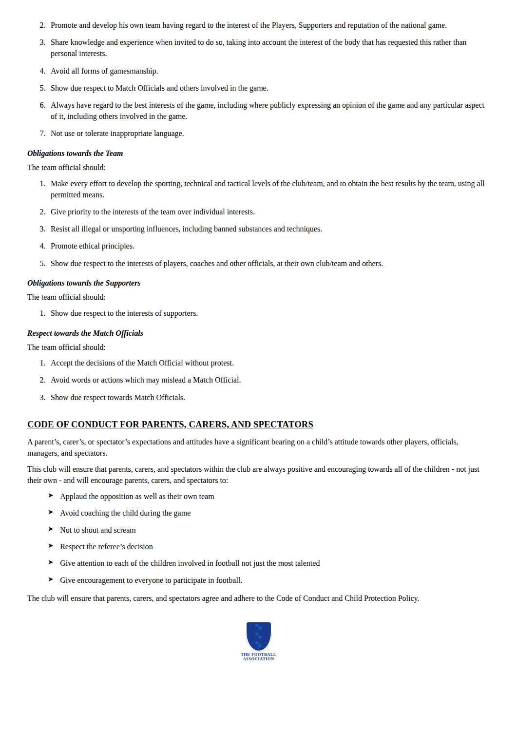Promote and develop his own team having regard to the interest of the Players, Supporters and reputation of the national game.
Share knowledge and experience when invited to do so, taking into account the interest of the body that has requested this rather than personal interests.
Avoid all forms of gamesmanship.
Show due respect to Match Officials and others involved in the game.
Always have regard to the best interests of the game, including where publicly expressing an opinion of the game and any particular aspect of it, including others involved in the game.
Not use or tolerate inappropriate language.
Obligations towards the Team
The team official should:
Make every effort to develop the sporting, technical and tactical levels of the club/team, and to obtain the best results by the team, using all permitted means.
Give priority to the interests of the team over individual interests.
Resist all illegal or unsporting influences, including banned substances and techniques.
Promote ethical principles.
Show due respect to the interests of players, coaches and other officials, at their own club/team and others.
Obligations towards the Supporters
The team official should:
Show due respect to the interests of supporters.
Respect towards the Match Officials
The team official should:
Accept the decisions of the Match Official without protest.
Avoid words or actions which may mislead a Match Official.
Show due respect towards Match Officials.
CODE OF CONDUCT FOR PARENTS, CARERS, AND SPECTATORS
A parent’s, carer’s, or spectator’s expectations and attitudes have a significant bearing on a child’s attitude towards other players, officials, managers, and spectators.
This club will ensure that parents, carers, and spectators within the club are always positive and encouraging towards all of the children - not just their own - and will encourage parents, carers, and spectators to:
Applaud the opposition as well as their own team
Avoid coaching the child during the game
Not to shout and scream
Respect the referee’s decision
Give attention to each of the children involved in football not just the most talented
Give encouragement to everyone to participate in football.
The club will ensure that parents, carers, and spectators agree and adhere to the Code of Conduct and Child Protection Policy.
🐾 🐾 🐾
THE FOOTBALL
ASSOCIATION